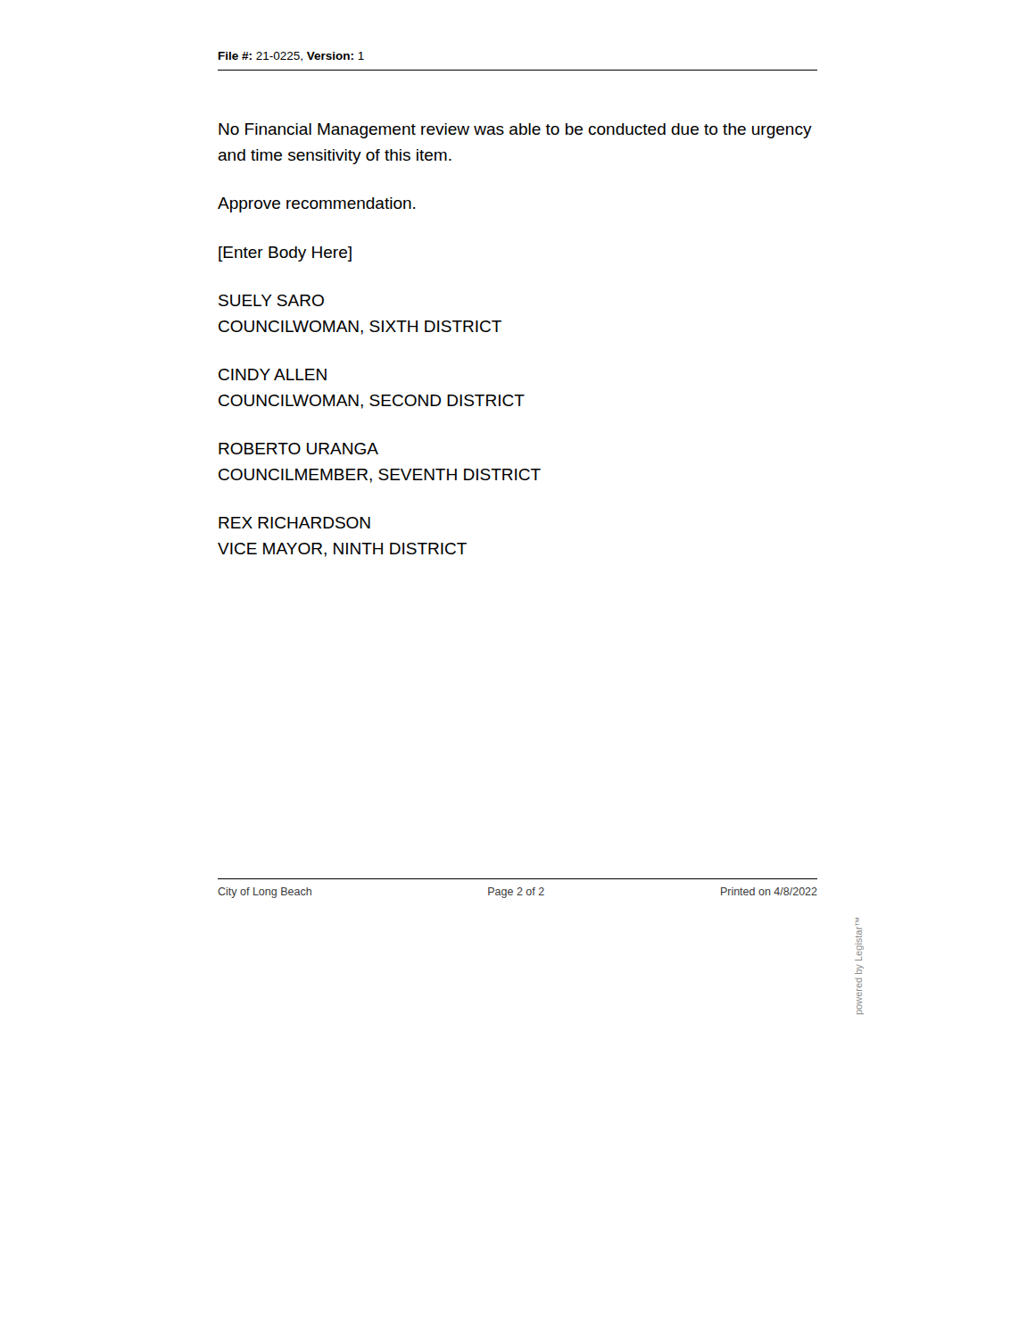File #: 21-0225, Version: 1
No Financial Management review was able to be conducted due to the urgency and time sensitivity of this item.
Approve recommendation.
[Enter Body Here]
SUELY SARO
COUNCILWOMAN, SIXTH DISTRICT
CINDY ALLEN
COUNCILWOMAN, SECOND DISTRICT
ROBERTO URANGA
COUNCILMEMBER, SEVENTH DISTRICT
REX RICHARDSON
VICE MAYOR, NINTH DISTRICT
City of Long Beach
Page 2 of 2
Printed on 4/8/2022
powered by Legistar™